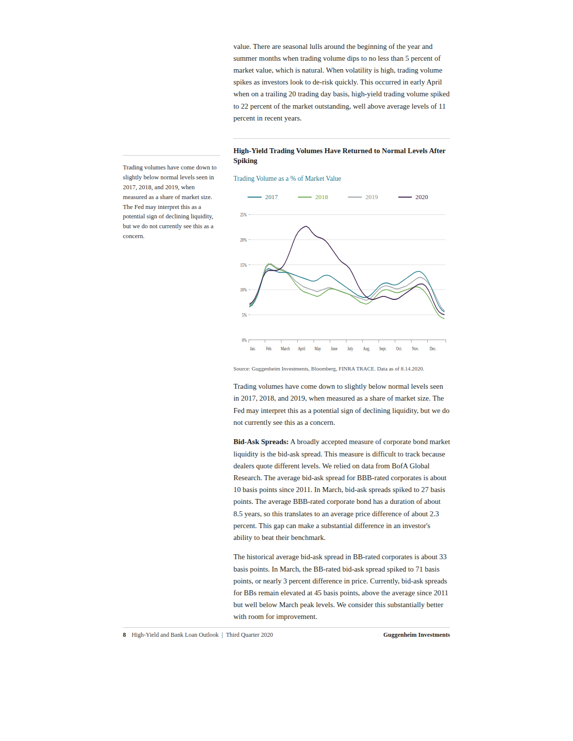Trading volumes have come down to slightly below normal levels seen in 2017, 2018, and 2019, when measured as a share of market size. The Fed may interpret this as a potential sign of declining liquidity, but we do not currently see this as a concern.
value. There are seasonal lulls around the beginning of the year and summer months when trading volume dips to no less than 5 percent of market value, which is natural. When volatility is high, trading volume spikes as investors look to de-risk quickly. This occurred in early April when on a trailing 20 trading day basis, high-yield trading volume spiked to 22 percent of the market outstanding, well above average levels of 11 percent in recent years.
High-Yield Trading Volumes Have Returned to Normal Levels After Spiking
Trading Volume as a % of Market Value
2017 2018 2019 2020
25% 20% 15% 10% 5% 0% Jan. Feb. March April May June July Aug. Sept. Oct. Nov. Dec.
Source: Guggenheim Investments, Bloomberg, FINRA TRACE. Data as of 8.14.2020.
Trading volumes have come down to slightly below normal levels seen in 2017, 2018, and 2019, when measured as a share of market size. The Fed may interpret this as a potential sign of declining liquidity, but we do not currently see this as a concern.
Bid-Ask Spreads: A broadly accepted measure of corporate bond market liquidity is the bid-ask spread. This measure is difficult to track because dealers quote different levels. We relied on data from BofA Global Research. The average bid-ask spread for BBB-rated corporates is about 10 basis points since 2011. In March, bid-ask spreads spiked to 27 basis points. The average BBB-rated corporate bond has a duration of about 8.5 years, so this translates to an average price difference of about 2.3 percent. This gap can make a substantial difference in an investor's ability to beat their benchmark.
The historical average bid-ask spread in BB-rated corporates is about 33 basis points. In March, the BB-rated bid-ask spread spiked to 71 basis points, or nearly 3 percent difference in price. Currently, bid-ask spreads for BBs remain elevated at 45 basis points, above the average since 2011 but well below March peak levels. We consider this substantially better with room for improvement.
8 High-Yield and Bank Loan Outlook | Third Quarter 2020
Guggenheim Investments